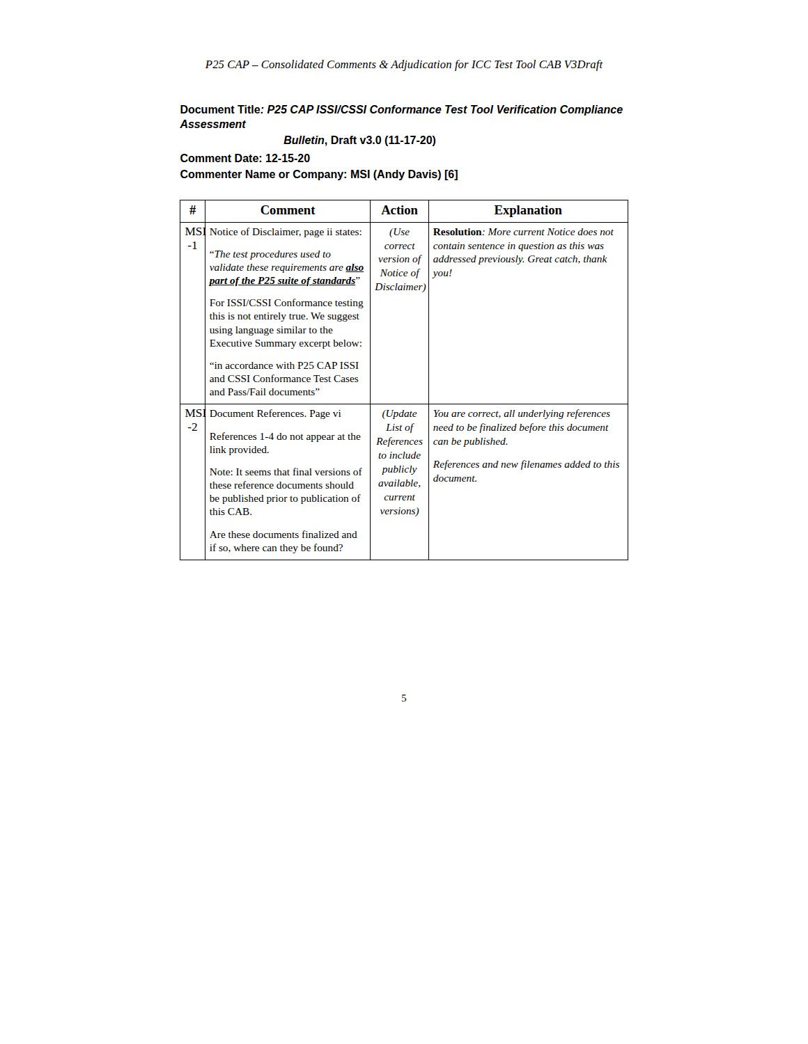P25 CAP – Consolidated Comments & Adjudication for ICC Test Tool CAB V3Draft
Document Title: P25 CAP ISSI/CSSI Conformance Test Tool Verification Compliance Assessment
Bulletin, Draft v3.0 (11-17-20)
Comment Date: 12-15-20
Commenter Name or Company: MSI (Andy Davis) [6]
| # | Comment | Action | Explanation |
| --- | --- | --- | --- |
| MSI -1 | Notice of Disclaimer, page ii states: “ The test procedures used to validate these requirements are also part of the P25 suite of standards ” For ISSI/CSSI Conformance testing this is not entirely true. We suggest using language similar to the Executive Summary excerpt below: “in accordance with P25 CAP ISSI and CSSI Conformance Test Cases and Pass/Fail documents” | (Use correct version of Notice of Disclaimer) | Resolution : More current Notice does not contain sentence in question as this was addressed previously. Great catch, thank you! |
| MSI -2 | Document References. Page vi References 1-4 do not appear at the link provided. Note: It seems that final versions of these reference documents should be published prior to publication of this CAB. Are these documents finalized and if so, where can they be found? | (Update List of References to include publicly available, current versions) | You are correct, all underlying references need to be finalized before this document can be published. References and new filenames added to this document. |
5